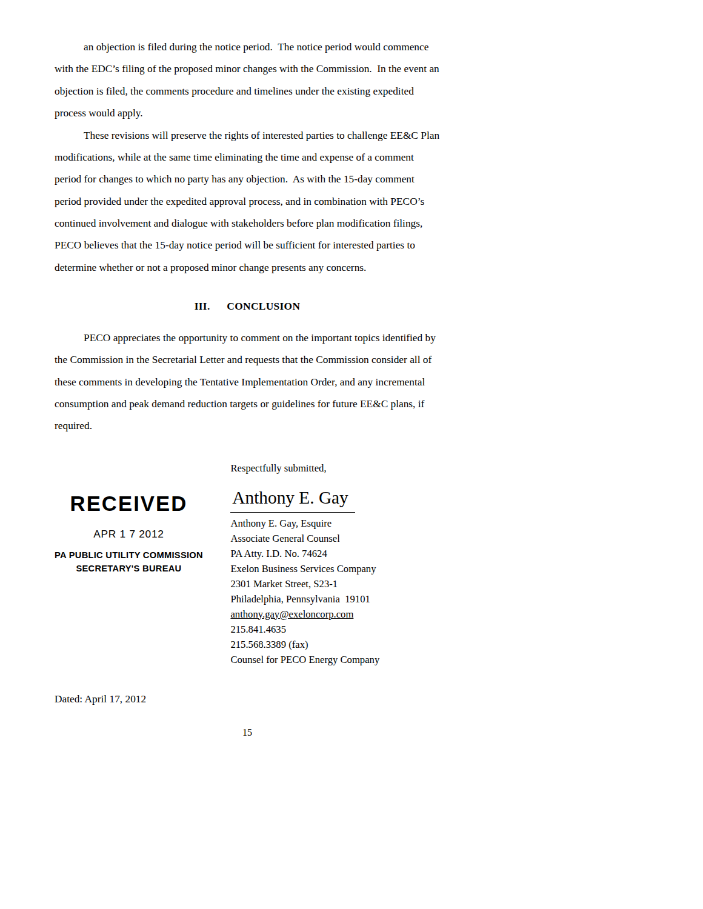an objection is filed during the notice period. The notice period would commence with the EDC’s filing of the proposed minor changes with the Commission. In the event an objection is filed, the comments procedure and timelines under the existing expedited process would apply.
These revisions will preserve the rights of interested parties to challenge EE&C Plan modifications, while at the same time eliminating the time and expense of a comment period for changes to which no party has any objection. As with the 15-day comment period provided under the expedited approval process, and in combination with PECO’s continued involvement and dialogue with stakeholders before plan modification filings, PECO believes that the 15-day notice period will be sufficient for interested parties to determine whether or not a proposed minor change presents any concerns.
III. CONCLUSION
PECO appreciates the opportunity to comment on the important topics identified by the Commission in the Secretarial Letter and requests that the Commission consider all of these comments in developing the Tentative Implementation Order, and any incremental consumption and peak demand reduction targets or guidelines for future EE&C plans, if required.
RECEIVED APR 1 7 2012 PA PUBLIC UTILITY COMMISSION
SECRETARY'S BUREAU
Respectfully submitted,
Anthony E. Gay
Anthony E. Gay, Esquire
Associate General Counsel
PA Atty. I.D. No. 74624
Exelon Business Services Company
2301 Market Street, S23-1
Philadelphia, Pennsylvania 19101
anthony.gay@exeloncorp.com
215.841.4635
215.568.3389 (fax)
Counsel for PECO Energy Company
Dated: April 17, 2012
15